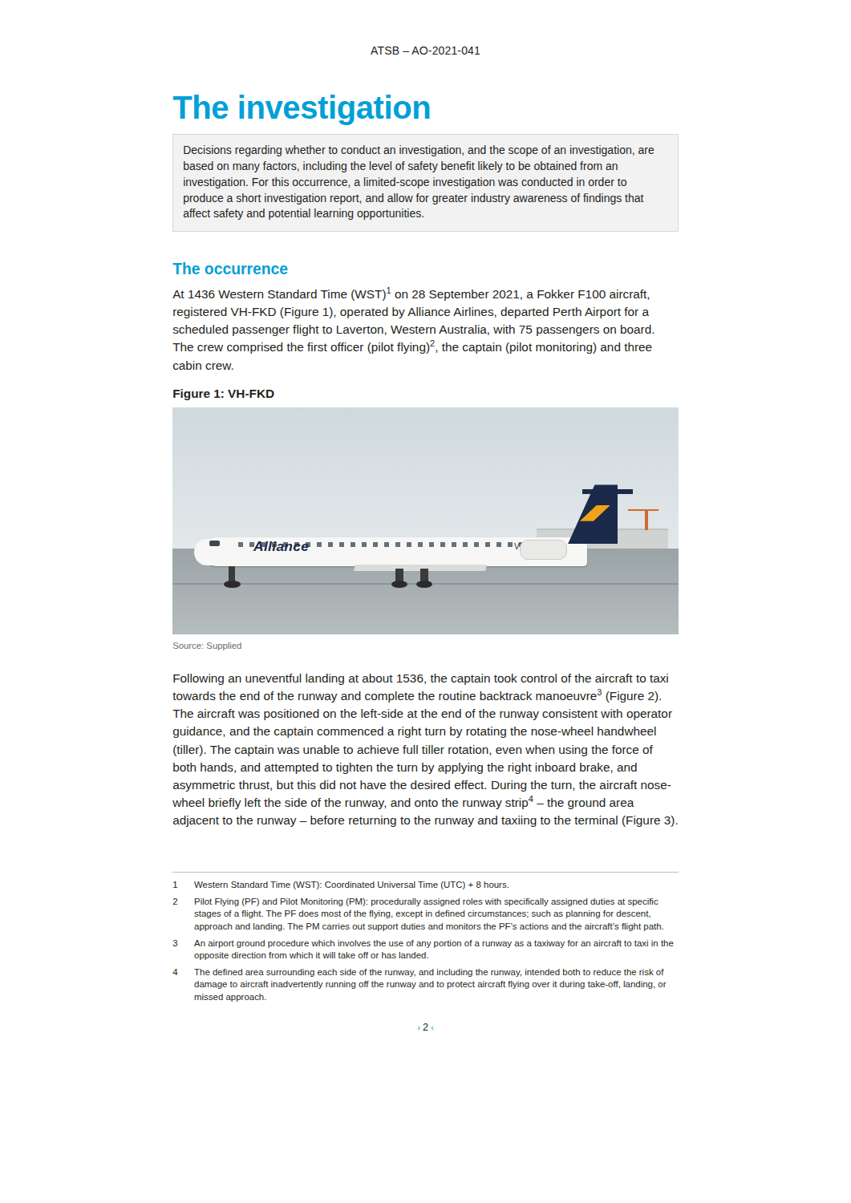ATSB – AO-2021-041
The investigation
Decisions regarding whether to conduct an investigation, and the scope of an investigation, are based on many factors, including the level of safety benefit likely to be obtained from an investigation. For this occurrence, a limited-scope investigation was conducted in order to produce a short investigation report, and allow for greater industry awareness of findings that affect safety and potential learning opportunities.
The occurrence
At 1436 Western Standard Time (WST)1 on 28 September 2021, a Fokker F100 aircraft, registered VH-FKD (Figure 1), operated by Alliance Airlines, departed Perth Airport for a scheduled passenger flight to Laverton, Western Australia, with 75 passengers on board. The crew comprised the first officer (pilot flying)2, the captain (pilot monitoring) and three cabin crew.
Figure 1: VH-FKD
Alliance
VH-FKD
Source: Supplied
Following an uneventful landing at about 1536, the captain took control of the aircraft to taxi towards the end of the runway and complete the routine backtrack manoeuvre3 (Figure 2). The aircraft was positioned on the left-side at the end of the runway consistent with operator guidance, and the captain commenced a right turn by rotating the nose-wheel handwheel (tiller). The captain was unable to achieve full tiller rotation, even when using the force of both hands, and attempted to tighten the turn by applying the right inboard brake, and asymmetric thrust, but this did not have the desired effect. During the turn, the aircraft nose-wheel briefly left the side of the runway, and onto the runway strip4 – the ground area adjacent to the runway – before returning to the runway and taxiing to the terminal (Figure 3).
1 Western Standard Time (WST): Coordinated Universal Time (UTC) + 8 hours.
2 Pilot Flying (PF) and Pilot Monitoring (PM): procedurally assigned roles with specifically assigned duties at specific stages of a flight. The PF does most of the flying, except in defined circumstances; such as planning for descent, approach and landing. The PM carries out support duties and monitors the PF’s actions and the aircraft’s flight path.
3 An airport ground procedure which involves the use of any portion of a runway as a taxiway for an aircraft to taxi in the opposite direction from which it will take off or has landed.
4 The defined area surrounding each side of the runway, and including the runway, intended both to reduce the risk of damage to aircraft inadvertently running off the runway and to protect aircraft flying over it during take-off, landing, or missed approach.
›2‹